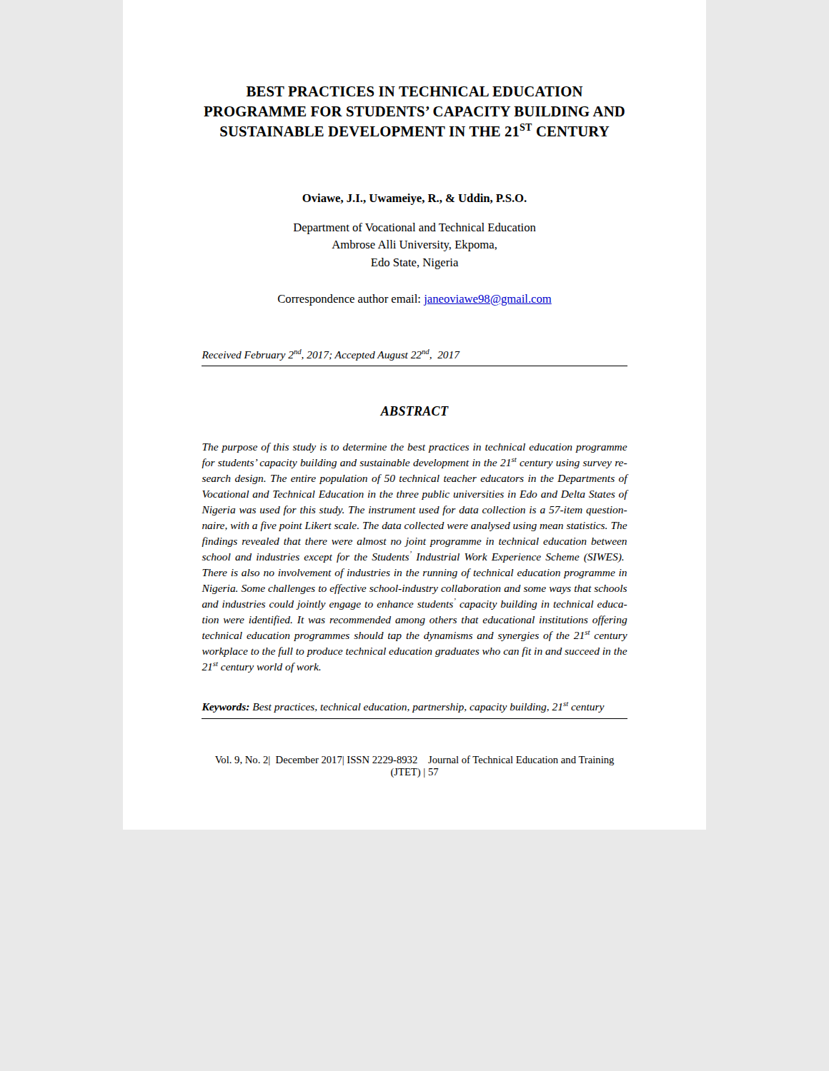Best Practices in Technical Education Programme for Students’ Capacity Building and Sustainable Development in the 21st Century
Oviawe, J.I., Uwameiye, R., & Uddin, P.S.O.
Department of Vocational and Technical Education
Ambrose Alli University, Ekpoma,
Edo State, Nigeria
Correspondence author email: janeoviawe98@gmail.com
Received February 2nd, 2017; Accepted August 22nd, 2017
ABSTRACT
The purpose of this study is to determine the best practices in technical education programme for students’ capacity building and sustainable development in the 21st century using survey research design. The entire population of 50 technical teacher educators in the Departments of Vocational and Technical Education in the three public universities in Edo and Delta States of Nigeria was used for this study. The instrument used for data collection is a 57-item questionnaire, with a five point Likert scale. The data collected were analysed using mean statistics. The findings revealed that there were almost no joint programme in technical education between school and industries except for the Students’ Industrial Work Experience Scheme (SIWES). There is also no involvement of industries in the running of technical education programme in Nigeria. Some challenges to effective school-industry collaboration and some ways that schools and industries could jointly engage to enhance students’ capacity building in technical education were identified. It was recommended among others that educational institutions offering technical education programmes should tap the dynamisms and synergies of the 21st century workplace to the full to produce technical education graduates who can fit in and succeed in the 21st century world of work.
Keywords: Best practices, technical education, partnership, capacity building, 21st century
Vol. 9, No. 2| December 2017| ISSN 2229-8932 Journal of Technical Education and Training (JTET) | 57